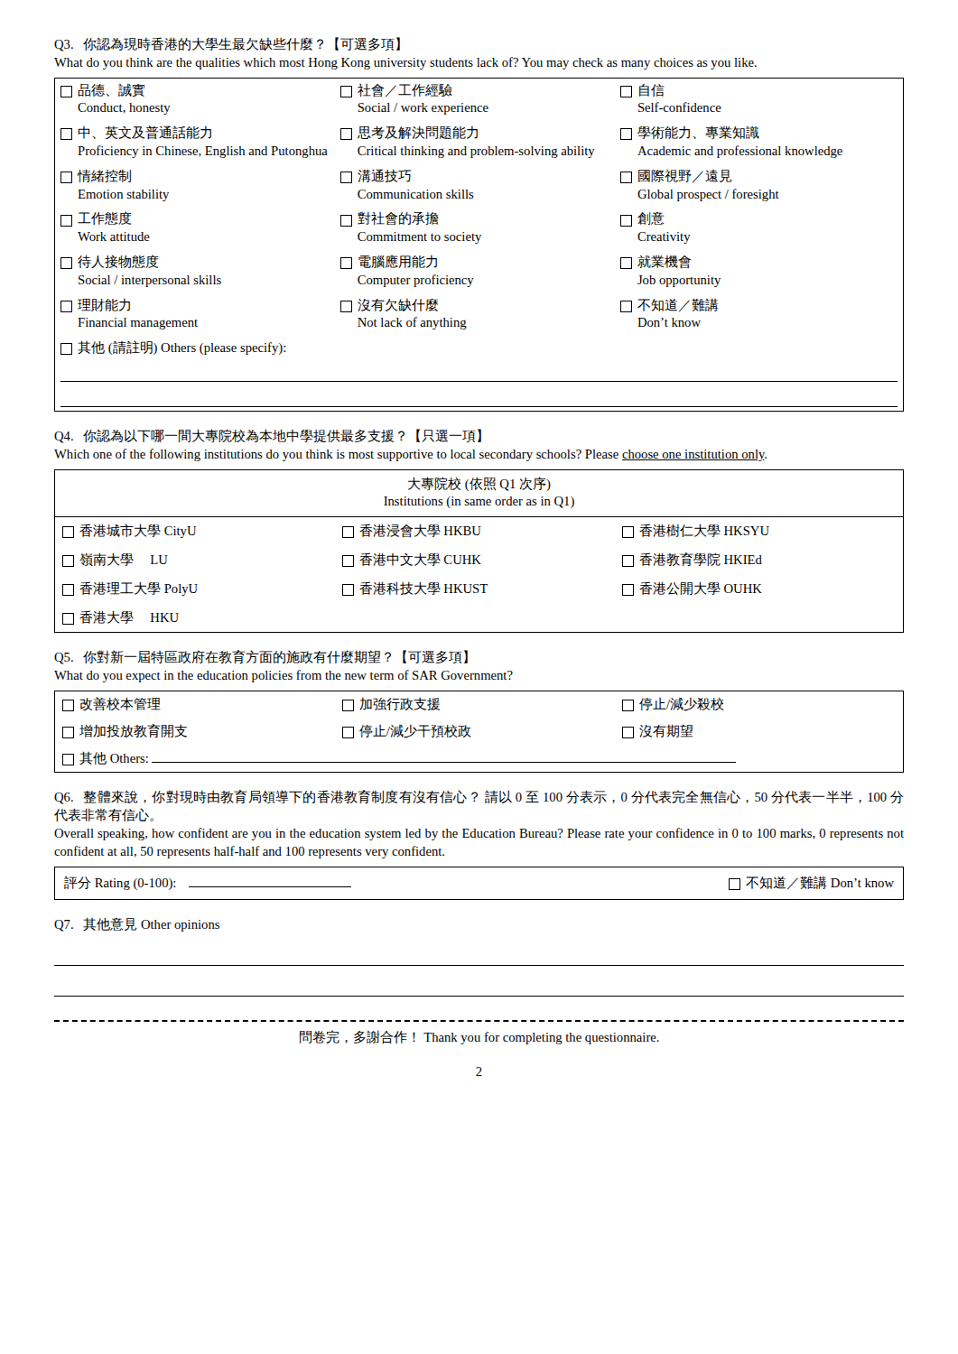Q3. 你認為現時香港的大學生最欠缺些什麼？【可選多項】 What do you think are the qualities which most Hong Kong university students lack of? You may check as many choices as you like.
| 品德、誠實 Conduct, honesty | 社會／工作經驗 Social / work experience | 自信 Self-confidence |
| 中、英文及普通話能力 Proficiency in Chinese, English and Putonghua | 思考及解決問題能力 Critical thinking and problem-solving ability | 學術能力、專業知識 Academic and professional knowledge |
| 情緒控制 Emotion stability | 溝通技巧 Communication skills | 國際視野／遠見 Global prospect / foresight |
| 工作態度 Work attitude | 對社會的承擔 Commitment to society | 創意 Creativity |
| 待人接物態度 Social / interpersonal skills | 電腦應用能力 Computer proficiency | 就業機會 Job opportunity |
| 理財能力 Financial management | 沒有欠缺什麼 Not lack of anything | 不知道／難講 Don’t know |
| 其他 (請註明) Others (please specify): |
Q4. 你認為以下哪一間大專院校為本地中學提供最多支援？【只選一項】 Which one of the following institutions do you think is most supportive to local secondary schools? Please choose one institution only.
| 大專院校 (依照 Q1 次序) Institutions (in same order as in Q1) |
| 香港城市大學 CityU | 香港浸會大學 HKBU | 香港樹仁大學 HKSYU |
| 嶺南大學 LU | 香港中文大學 CUHK | 香港教育學院 HKIEd |
| 香港理工大學 PolyU | 香港科技大學 HKUST | 香港公開大學 OUHK |
| 香港大學 HKU | | |
Q5. 你對新一屆特區政府在教育方面的施政有什麼期望？【可選多項】 What do you expect in the education policies from the new term of SAR Government?
| 改善校本管理 | 加強行政支援 | 停止/減少殺校 |
| 增加投放教育開支 | 停止/減少干預校政 | 沒有期望 |
| 其他 Others: |
Q6. 整體來說，你對現時由教育局領導下的香港教育制度有沒有信心？ 請以 0 至 100 分表示，0 分代表完全無信心，50 分代表一半半，100 分代表非常有信心。 Overall speaking, how confident are you in the education system led by the Education Bureau? Please rate your confidence in 0 to 100 marks, 0 represents not confident at all, 50 represents half-half and 100 represents very confident.
評分 Rating (0-100):
不知道／難講 Don’t know
Q7. 其他意見 Other opinions
問卷完，多謝合作！ Thank you for completing the questionnaire.
2